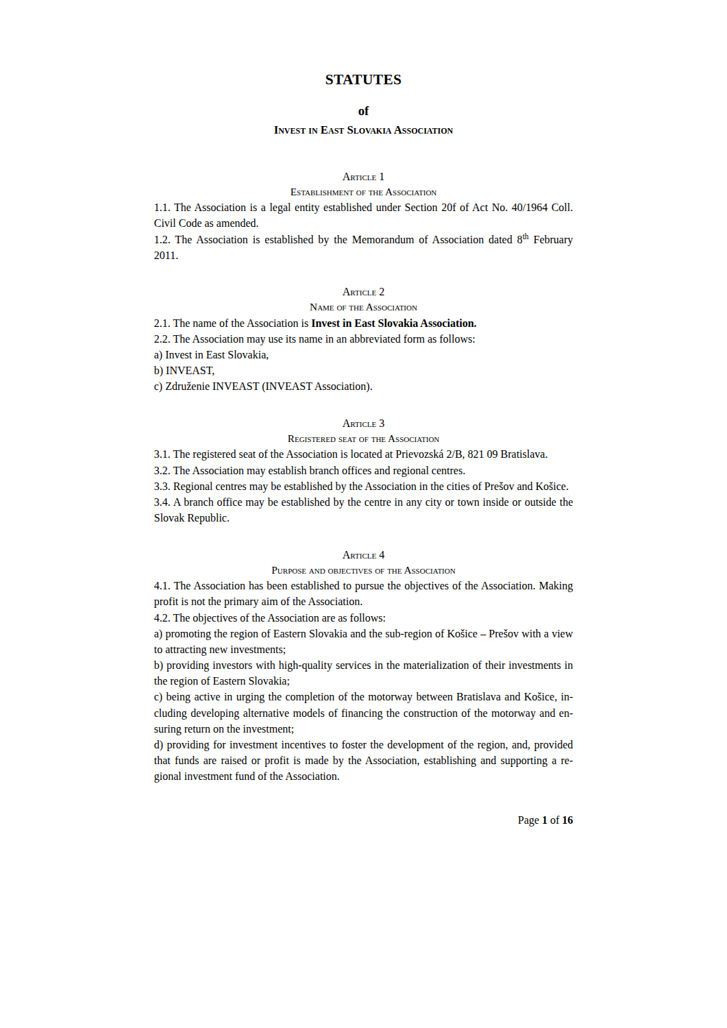STATUTES
of
Invest in East Slovakia Association
Article 1
Establishment of the Association
1.1. The Association is a legal entity established under Section 20f of Act No. 40/1964 Coll. Civil Code as amended.
1.2. The Association is established by the Memorandum of Association dated 8th February 2011.
Article 2
Name of the Association
2.1. The name of the Association is Invest in East Slovakia Association.
2.2. The Association may use its name in an abbreviated form as follows:
a) Invest in East Slovakia,
b) INVEAST,
c) Združenie INVEAST (INVEAST Association).
Article 3
Registered seat of the Association
3.1. The registered seat of the Association is located at Prievozská 2/B, 821 09 Bratislava.
3.2. The Association may establish branch offices and regional centres.
3.3. Regional centres may be established by the Association in the cities of Prešov and Košice.
3.4. A branch office may be established by the centre in any city or town inside or outside the Slovak Republic.
Article 4
Purpose and objectives of the Association
4.1. The Association has been established to pursue the objectives of the Association. Making profit is not the primary aim of the Association.
4.2. The objectives of the Association are as follows:
a) promoting the region of Eastern Slovakia and the sub-region of Košice – Prešov with a view to attracting new investments;
b) providing investors with high-quality services in the materialization of their investments in the region of Eastern Slovakia;
c) being active in urging the completion of the motorway between Bratislava and Košice, including developing alternative models of financing the construction of the motorway and ensuring return on the investment;
d) providing for investment incentives to foster the development of the region, and, provided that funds are raised or profit is made by the Association, establishing and supporting a regional investment fund of the Association.
Page 1 of 16